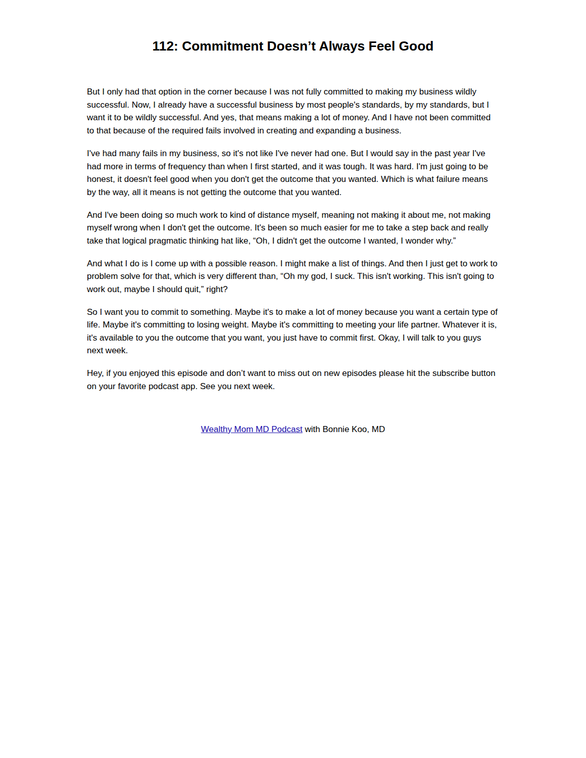112: Commitment Doesn’t Always Feel Good
But I only had that option in the corner because I was not fully committed to making my business wildly successful. Now, I already have a successful business by most people's standards, by my standards, but I want it to be wildly successful. And yes, that means making a lot of money. And I have not been committed to that because of the required fails involved in creating and expanding a business.
I've had many fails in my business, so it's not like I've never had one. But I would say in the past year I've had more in terms of frequency than when I first started, and it was tough. It was hard. I'm just going to be honest, it doesn't feel good when you don't get the outcome that you wanted. Which is what failure means by the way, all it means is not getting the outcome that you wanted.
And I've been doing so much work to kind of distance myself, meaning not making it about me, not making myself wrong when I don't get the outcome. It's been so much easier for me to take a step back and really take that logical pragmatic thinking hat like, “Oh, I didn't get the outcome I wanted, I wonder why.”
And what I do is I come up with a possible reason. I might make a list of things. And then I just get to work to problem solve for that, which is very different than, “Oh my god, I suck. This isn't working. This isn't going to work out, maybe I should quit,” right?
So I want you to commit to something. Maybe it's to make a lot of money because you want a certain type of life. Maybe it's committing to losing weight. Maybe it's committing to meeting your life partner. Whatever it is, it's available to you the outcome that you want, you just have to commit first. Okay, I will talk to you guys next week.
Hey, if you enjoyed this episode and don’t want to miss out on new episodes please hit the subscribe button on your favorite podcast app. See you next week.
Wealthy Mom MD Podcast with Bonnie Koo, MD